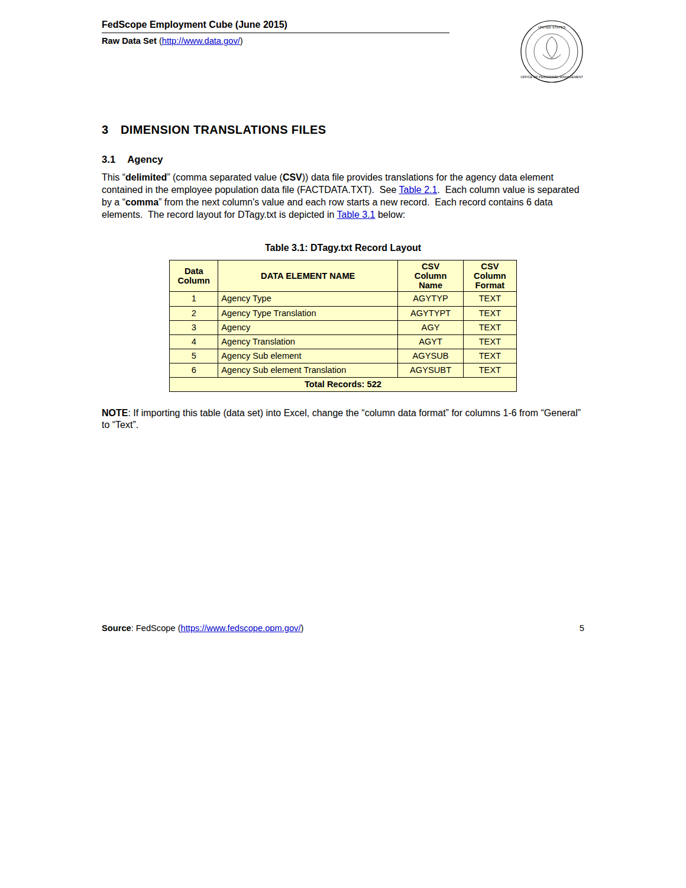FedScope Employment Cube (June 2015)
Raw Data Set (http://www.data.gov/)
UNITED STATES OFFICE OF PERSONNEL MANAGEMENT
3 DIMENSION TRANSLATIONS FILES
3.1 Agency
This “delimited” (comma separated value (CSV)) data file provides translations for the agency data element contained in the employee population data file (FACTDATA.TXT). See Table 2.1. Each column value is separated by a “comma” from the next column's value and each row starts a new record. Each record contains 6 data elements. The record layout for DTagy.txt is depicted in Table 3.1 below:
Table 3.1: DTagy.txt Record Layout
| Data Column | DATA ELEMENT NAME | CSV Column Name | CSV Column Format |
| --- | --- | --- | --- |
| 1 | Agency Type | AGYTYP | TEXT |
| 2 | Agency Type Translation | AGYTYPT | TEXT |
| 3 | Agency | AGY | TEXT |
| 4 | Agency Translation | AGYT | TEXT |
| 5 | Agency Sub element | AGYSUB | TEXT |
| 6 | Agency Sub element Translation | AGYSUBT | TEXT |
| Total Records: 522 |
NOTE: If importing this table (data set) into Excel, change the “column data format” for columns 1-6 from “General” to “Text”.
Source: FedScope (https://www.fedscope.opm.gov/) 5